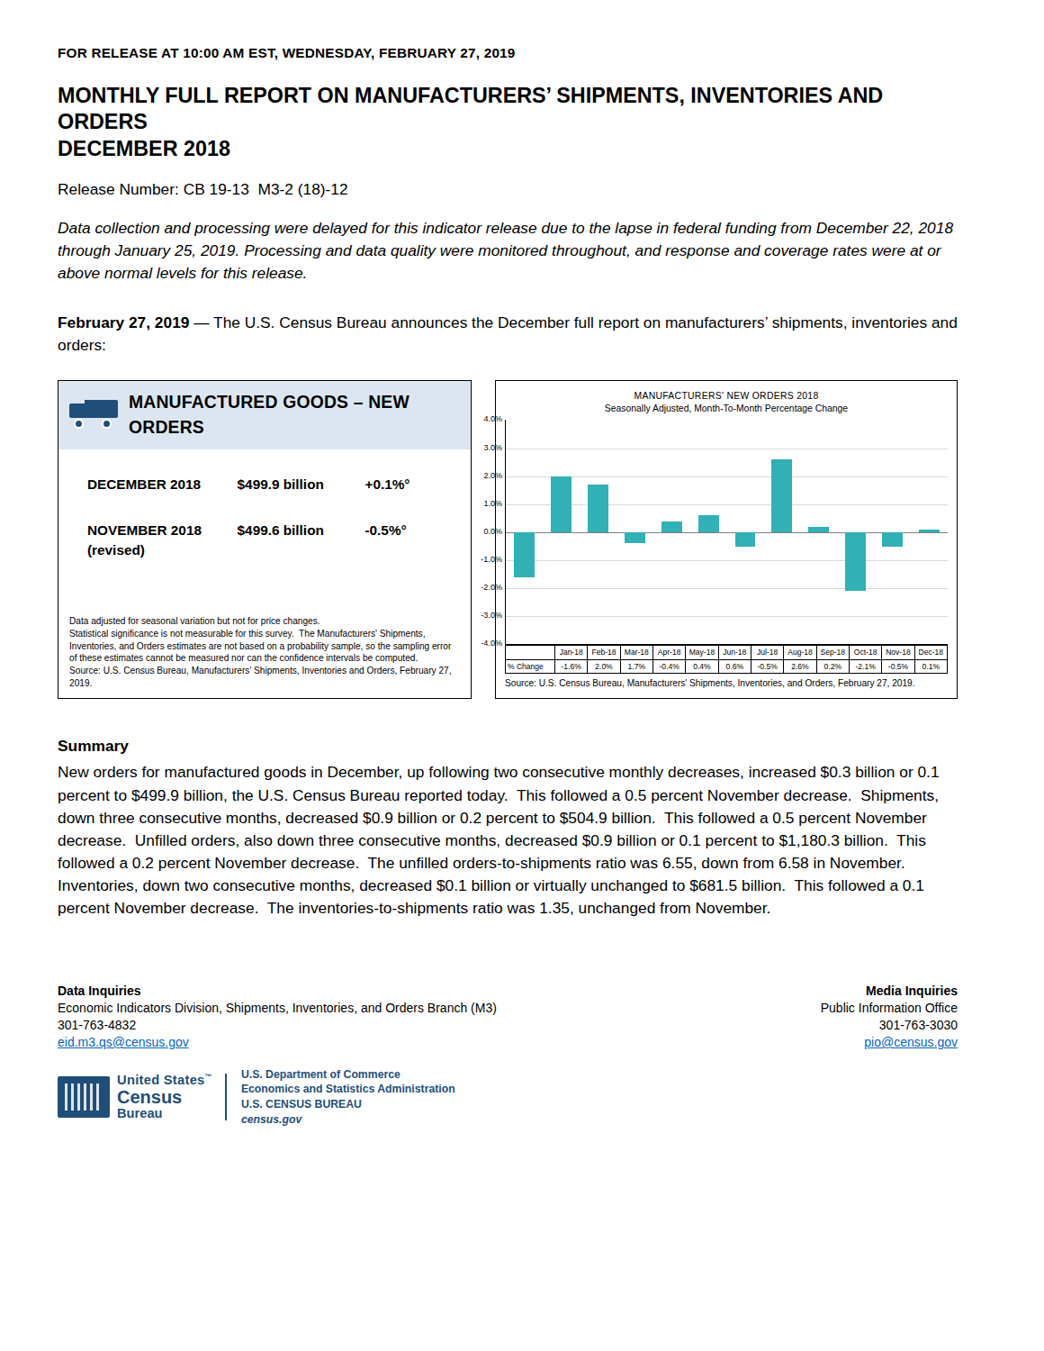FOR RELEASE AT 10:00 AM EST, WEDNESDAY, FEBRUARY 27, 2019
MONTHLY FULL REPORT ON MANUFACTURERS’ SHIPMENTS, INVENTORIES AND ORDERS
DECEMBER 2018
Release Number: CB 19-13 M3-2 (18)-12
Data collection and processing were delayed for this indicator release due to the lapse in federal funding from December 22, 2018 through January 25, 2019. Processing and data quality were monitored throughout, and response and coverage rates were at or above normal levels for this release.
February 27, 2019 — The U.S. Census Bureau announces the December full report on manufacturers’ shipments, inventories and orders:
MANUFACTURED GOODS – NEW ORDERS
| DECEMBER 2018 | $499.9 billion | +0.1%° |
| NOVEMBER 2018 (revised) | $499.6 billion | -0.5%° |
Data adjusted for seasonal variation but not for price changes.
Statistical significance is not measurable for this survey. The Manufacturers' Shipments, Inventories, and Orders estimates are not based on a probability sample, so the sampling error of these estimates cannot be measured nor can the confidence intervals be computed.
Source: U.S. Census Bureau, Manufacturers’ Shipments, Inventories and Orders, February 27, 2019.
MANUFACTURERS' NEW ORDERS 2018
Seasonally Adjusted, Month-To-Month Percentage Change
4.0% 3.0% 2.0% 1.0% 0.0% -1.0% -2.0% -3.0% -4.0%
| | Jan-18 | Feb-18 | Mar-18 | Apr-18 | May-18 | Jun-18 | Jul-18 | Aug-18 | Sep-18 | Oct-18 | Nov-18 | Dec-18 |
| --- | --- | --- | --- | --- | --- | --- | --- | --- | --- | --- | --- | --- |
| % Change | -1.6% | 2.0% | 1.7% | -0.4% | 0.4% | 0.6% | -0.5% | 2.6% | 0.2% | -2.1% | -0.5% | 0.1% |
Source: U.S. Census Bureau, Manufacturers' Shipments, Inventories, and Orders, February 27, 2019.
Summary
New orders for manufactured goods in December, up following two consecutive monthly decreases, increased $0.3 billion or 0.1 percent to $499.9 billion, the U.S. Census Bureau reported today. This followed a 0.5 percent November decrease. Shipments, down three consecutive months, decreased $0.9 billion or 0.2 percent to $504.9 billion. This followed a 0.5 percent November decrease. Unfilled orders, also down three consecutive months, decreased $0.9 billion or 0.1 percent to $1,180.3 billion. This followed a 0.2 percent November decrease. The unfilled orders-to-shipments ratio was 6.55, down from 6.58 in November. Inventories, down two consecutive months, decreased $0.1 billion or virtually unchanged to $681.5 billion. This followed a 0.1 percent November decrease. The inventories-to-shipments ratio was 1.35, unchanged from November.
Data Inquiries
Economic Indicators Division, Shipments, Inventories, and Orders Branch (M3)
301-763-4832
eid.m3.qs@census.gov
Media Inquiries
Public Information Office
301-763-3030
pio@census.gov
United States™
Census
Bureau
U.S. Department of Commerce
Economics and Statistics Administration
U.S. CENSUS BUREAU
census.gov